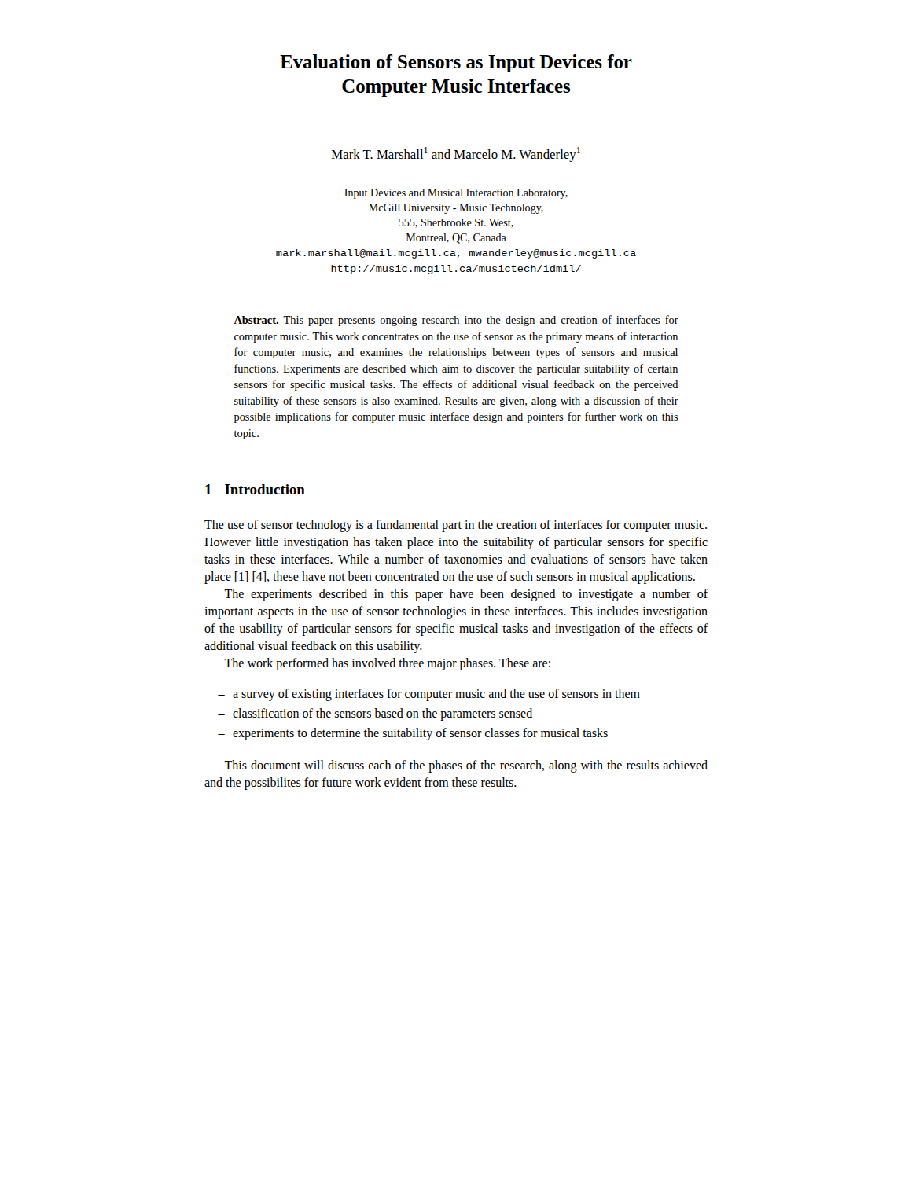Evaluation of Sensors as Input Devices for
Computer Music Interfaces
Mark T. Marshall1 and Marcelo M. Wanderley1
Input Devices and Musical Interaction Laboratory,
McGill University - Music Technology,
555, Sherbrooke St. West,
Montreal, QC, Canada
mark.marshall@mail.mcgill.ca, mwanderley@music.mcgill.ca
http://music.mcgill.ca/musictech/idmil/
Abstract. This paper presents ongoing research into the design and creation of interfaces for computer music. This work concentrates on the use of sensor as the primary means of interaction for computer music, and examines the relationships between types of sensors and musical functions. Experiments are described which aim to discover the particular suitability of certain sensors for specific musical tasks. The effects of additional visual feedback on the perceived suitability of these sensors is also examined. Results are given, along with a discussion of their possible implications for computer music interface design and pointers for further work on this topic.
1 Introduction
The use of sensor technology is a fundamental part in the creation of interfaces for computer music. However little investigation has taken place into the suitability of particular sensors for specific tasks in these interfaces. While a number of taxonomies and evaluations of sensors have taken place [1] [4], these have not been concentrated on the use of such sensors in musical applications.
The experiments described in this paper have been designed to investigate a number of important aspects in the use of sensor technologies in these interfaces. This includes investigation of the usability of particular sensors for specific musical tasks and investigation of the effects of additional visual feedback on this usability.
The work performed has involved three major phases. These are:
a survey of existing interfaces for computer music and the use of sensors in them
classification of the sensors based on the parameters sensed
experiments to determine the suitability of sensor classes for musical tasks
This document will discuss each of the phases of the research, along with the results achieved and the possibilites for future work evident from these results.